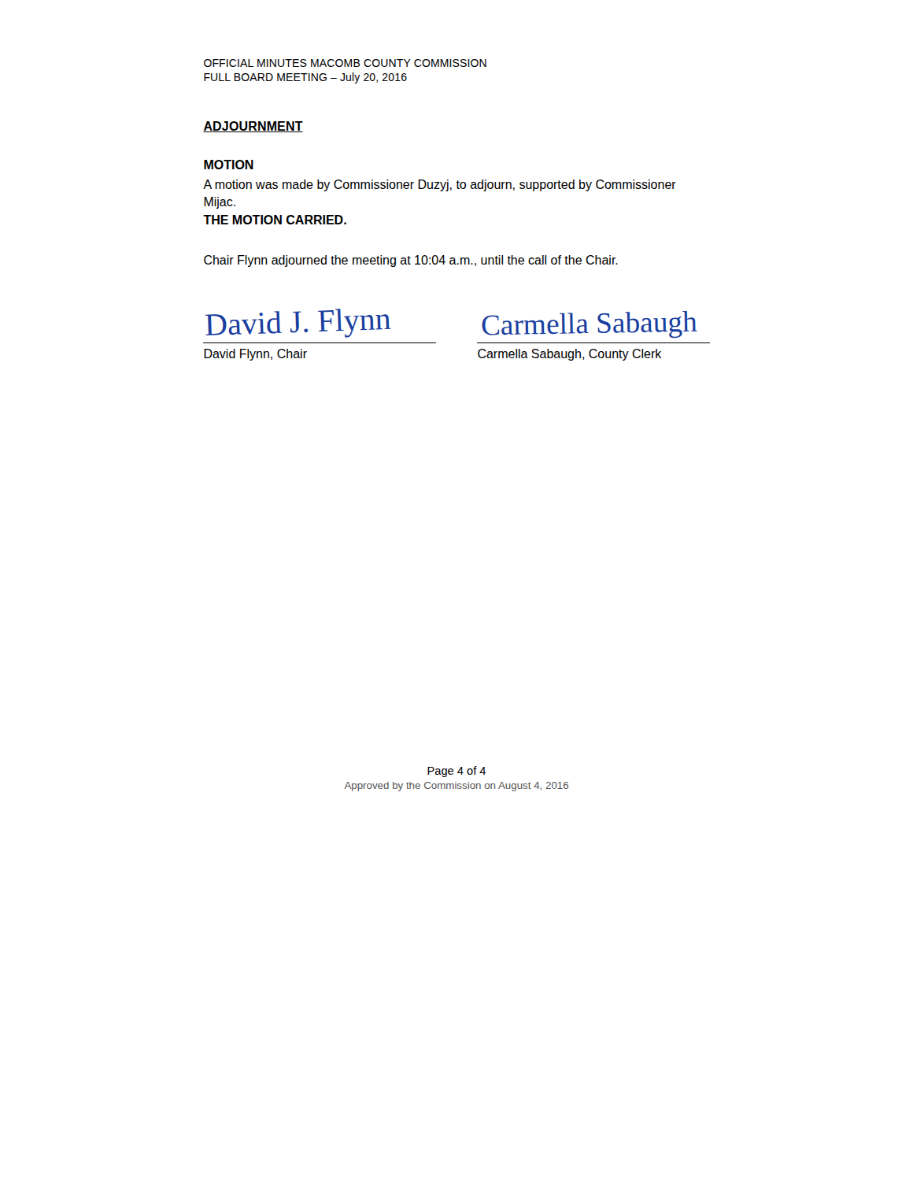OFFICIAL MINUTES MACOMB COUNTY COMMISSION
FULL BOARD MEETING – July 20, 2016
ADJOURNMENT
MOTION
A motion was made by Commissioner Duzyj, to adjourn, supported by Commissioner Mijac.
THE MOTION CARRIED.
Chair Flynn adjourned the meeting at 10:04 a.m., until the call of the Chair.
David J. Flynn
David Flynn, Chair
Carmella Sabaugh
Carmella Sabaugh, County Clerk
Page 4 of 4
Approved by the Commission on August 4, 2016